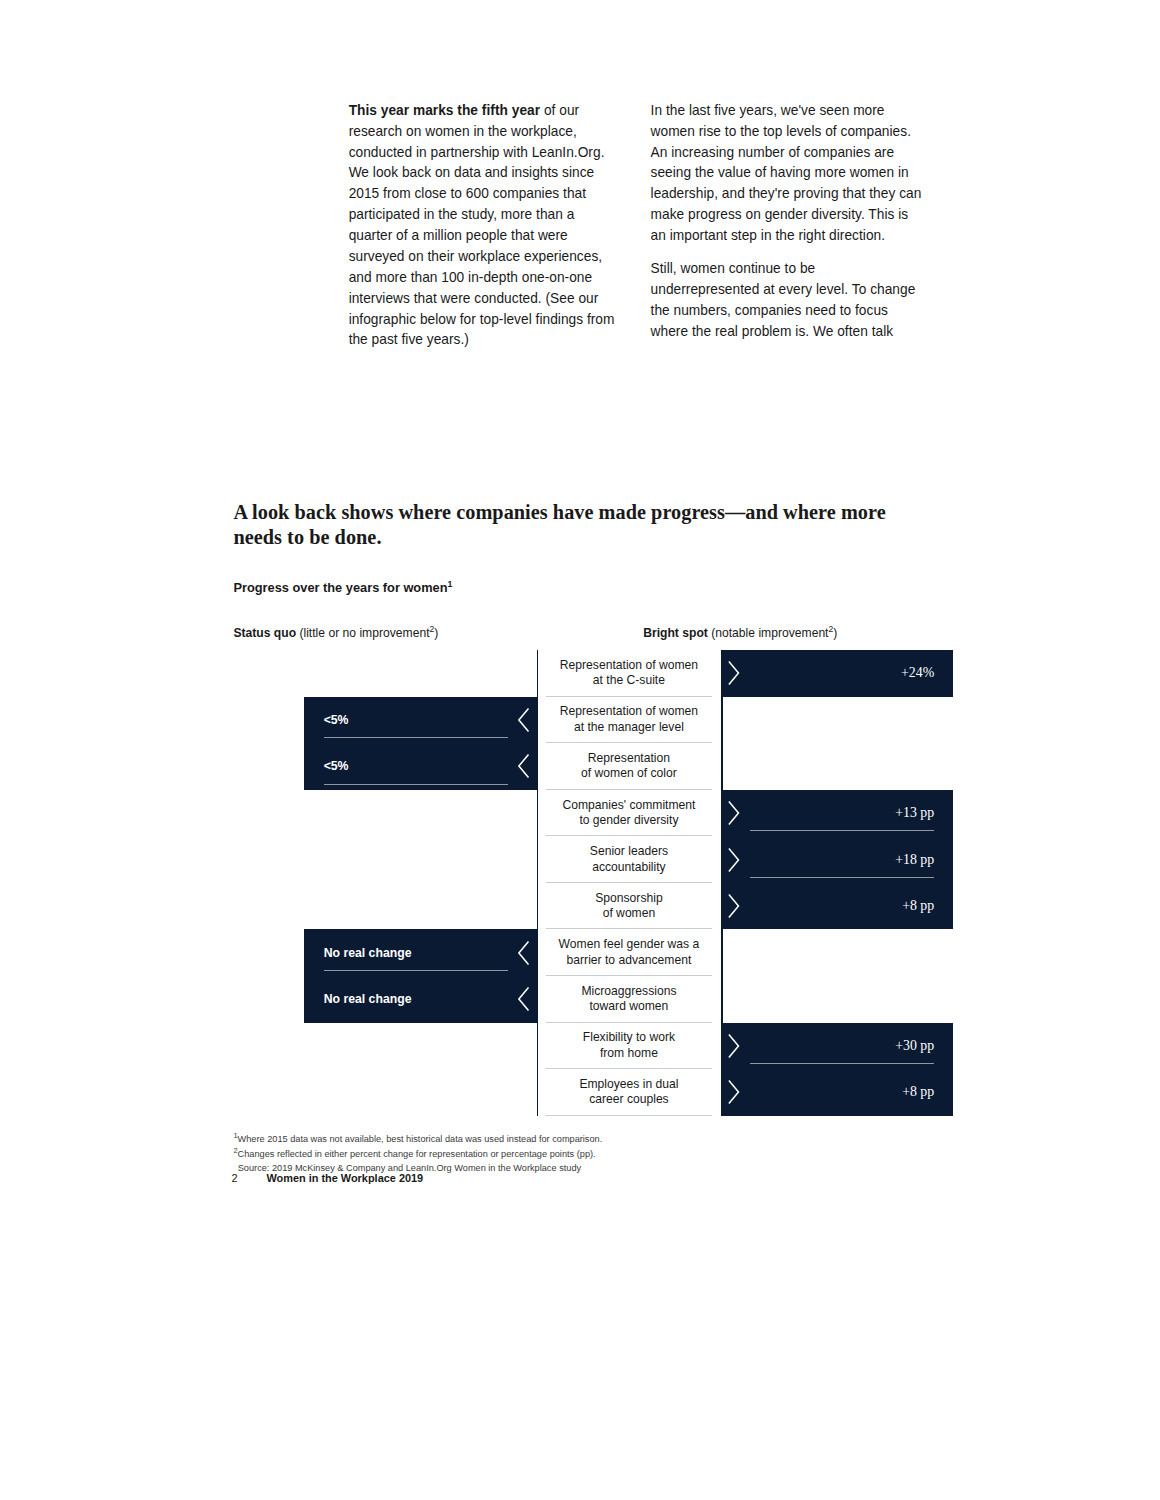This year marks the fifth year of our research on women in the workplace, conducted in partnership with LeanIn.Org. We look back on data and insights since 2015 from close to 600 companies that participated in the study, more than a quarter of a million people that were surveyed on their workplace experiences, and more than 100 in-depth one-on-one interviews that were conducted. (See our infographic below for top-level findings from the past five years.)
In the last five years, we've seen more women rise to the top levels of companies. An increasing number of companies are seeing the value of having more women in leadership, and they're proving that they can make progress on gender diversity. This is an important step in the right direction.
Still, women continue to be underrepresented at every level. To change the numbers, companies need to focus where the real problem is. We often talk
A look back shows where companies have made progress—and where more needs to be done.
Progress over the years for women1
Status quo (little or no improvement2)
Bright spot (notable improvement2)
Representation of women
at the C-suite
+24%
<5%
Representation of women
at the manager level
<5%
Representation
of women of color
Companies' commitment
to gender diversity
+13 pp
Senior leaders
accountability
+18 pp
Sponsorship
of women
+8 pp
No real change
Women feel gender was a
barrier to advancement
No real change
Microaggressions
toward women
Flexibility to work
from home
+30 pp
Employees in dual
career couples
+8 pp
1Where 2015 data was not available, best historical data was used instead for comparison.
2Changes reflected in either percent change for representation or percentage points (pp).
Source: 2019 McKinsey & Company and LeanIn.Org Women in the Workplace study
2 Women in the Workplace 2019